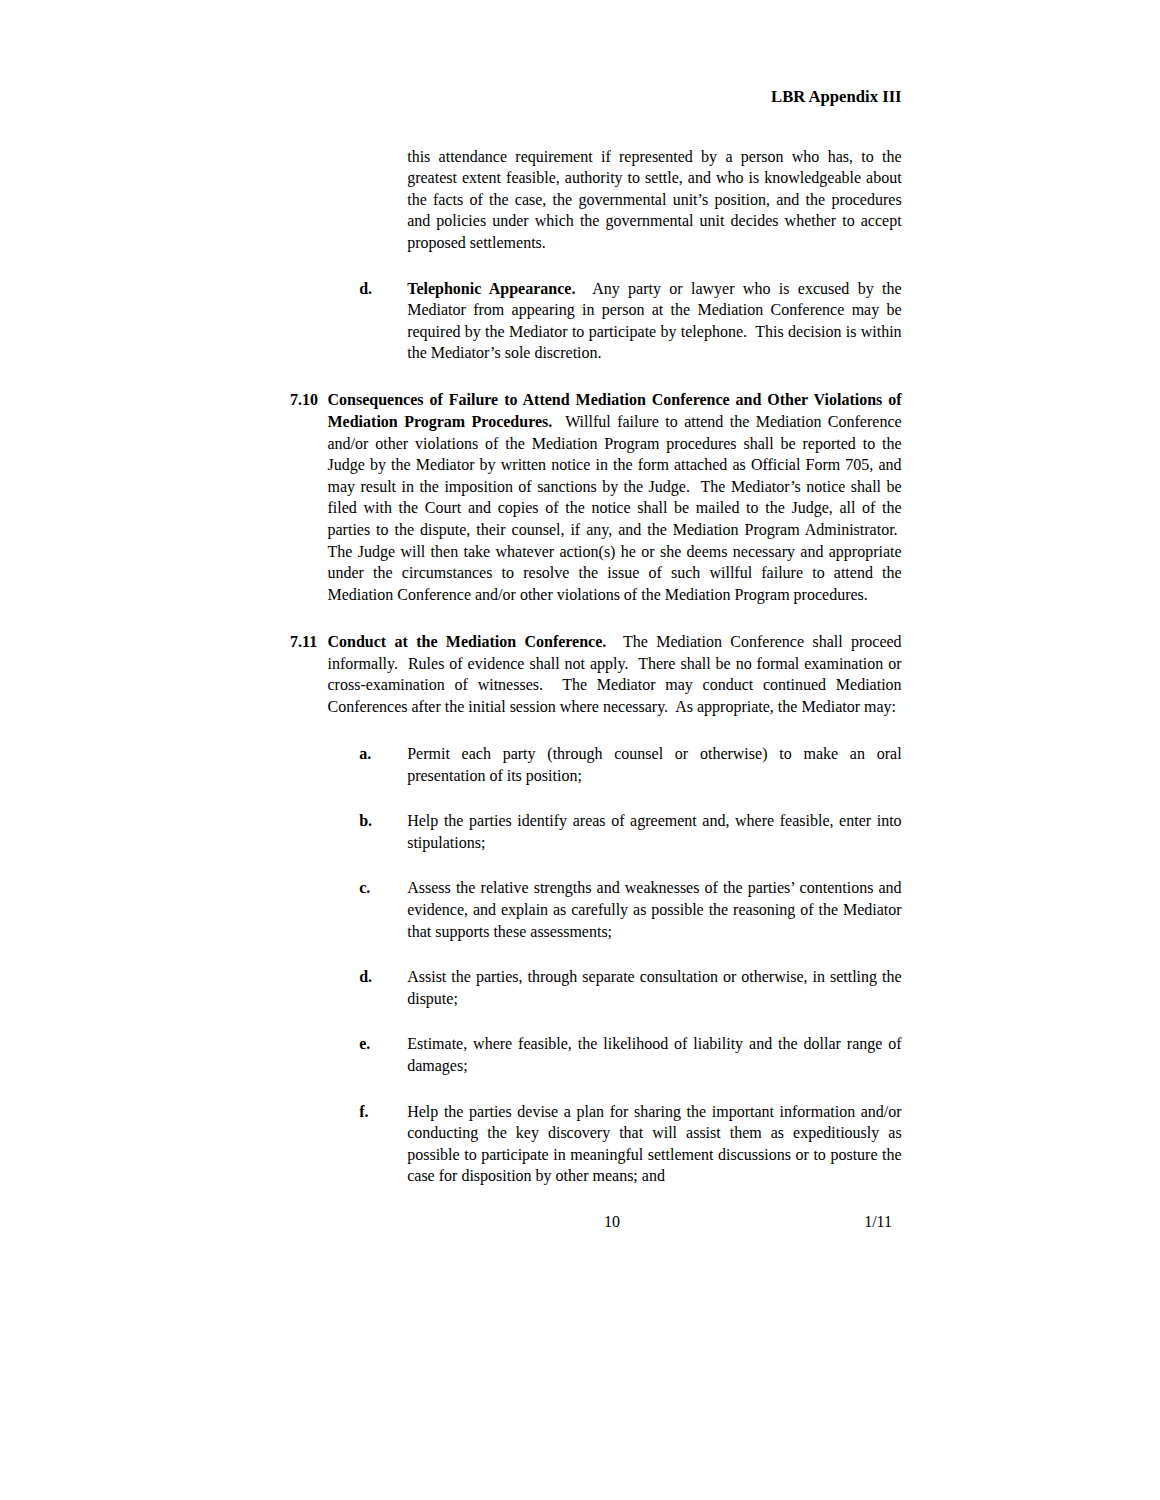LBR Appendix III
this attendance requirement if represented by a person who has, to the greatest extent feasible, authority to settle, and who is knowledgeable about the facts of the case, the governmental unit’s position, and the procedures and policies under which the governmental unit decides whether to accept proposed settlements.
d.
Telephonic Appearance. Any party or lawyer who is excused by the Mediator from appearing in person at the Mediation Conference may be required by the Mediator to participate by telephone. This decision is within the Mediator’s sole discretion.
7.10
Consequences of Failure to Attend Mediation Conference and Other Violations of Mediation Program Procedures. Willful failure to attend the Mediation Conference and/or other violations of the Mediation Program procedures shall be reported to the Judge by the Mediator by written notice in the form attached as Official Form 705, and may result in the imposition of sanctions by the Judge. The Mediator’s notice shall be filed with the Court and copies of the notice shall be mailed to the Judge, all of the parties to the dispute, their counsel, if any, and the Mediation Program Administrator. The Judge will then take whatever action(s) he or she deems necessary and appropriate under the circumstances to resolve the issue of such willful failure to attend the Mediation Conference and/or other violations of the Mediation Program procedures.
7.11
Conduct at the Mediation Conference. The Mediation Conference shall proceed informally. Rules of evidence shall not apply. There shall be no formal examination or cross-examination of witnesses. The Mediator may conduct continued Mediation Conferences after the initial session where necessary. As appropriate, the Mediator may:
a.
Permit each party (through counsel or otherwise) to make an oral presentation of its position;
b.
Help the parties identify areas of agreement and, where feasible, enter into stipulations;
c.
Assess the relative strengths and weaknesses of the parties’ contentions and evidence, and explain as carefully as possible the reasoning of the Mediator that supports these assessments;
d.
Assist the parties, through separate consultation or otherwise, in settling the dispute;
e.
Estimate, where feasible, the likelihood of liability and the dollar range of damages;
f.
Help the parties devise a plan for sharing the important information and/or conducting the key discovery that will assist them as expeditiously as possible to participate in meaningful settlement discussions or to posture the case for disposition by other means; and
10 1/11